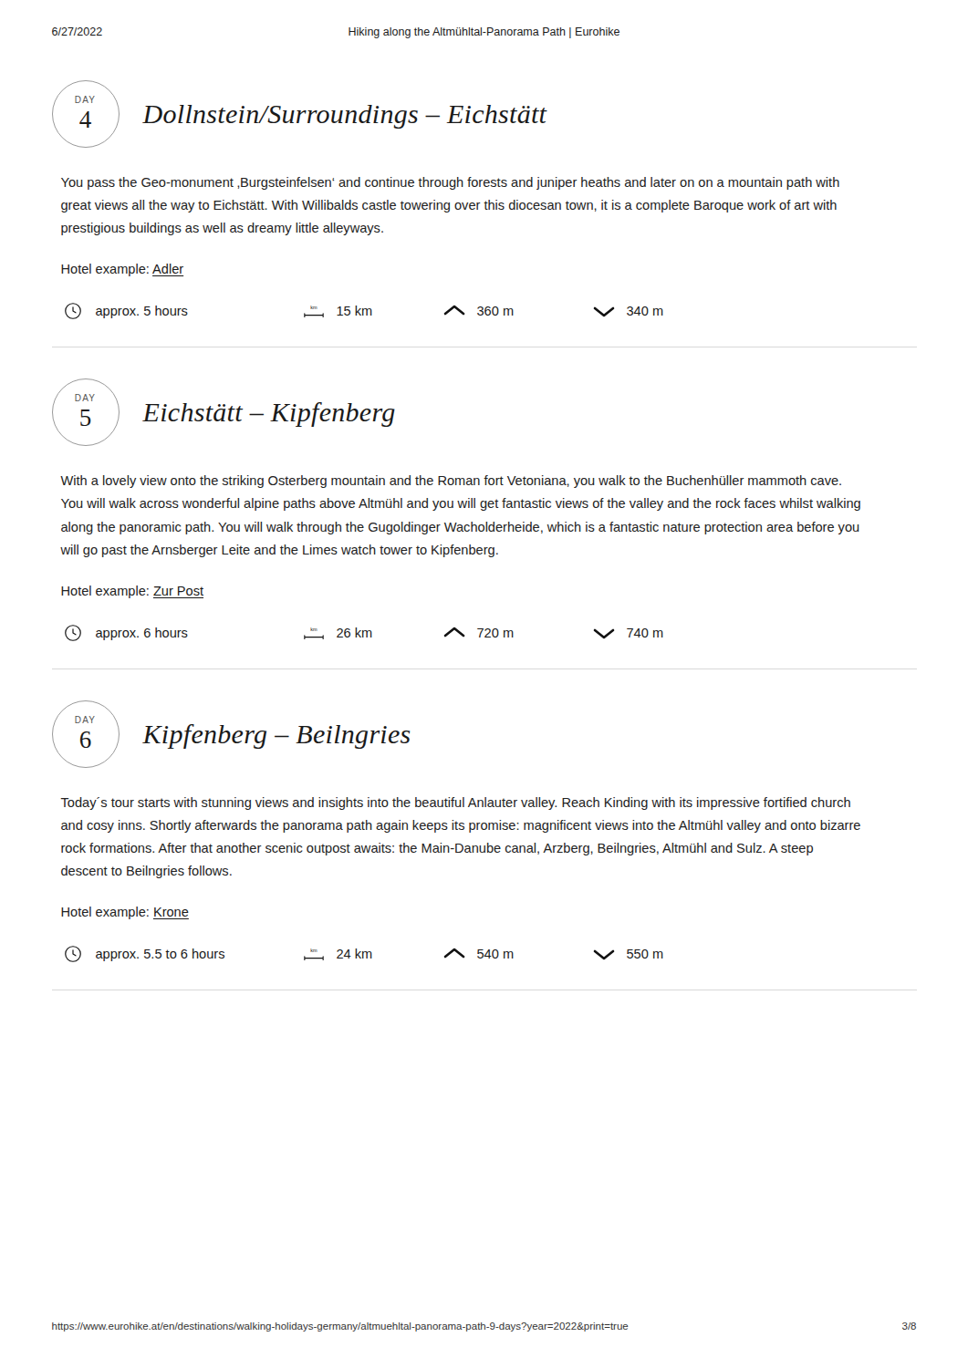6/27/2022
Hiking along the Altmühltal-Panorama Path | Eurohike
Day 4
Dollnstein/Surroundings – Eichstätt
You pass the Geo-monument ‚Burgsteinfelsen‘ and continue through forests and juniper heaths and later on on a mountain path with great views all the way to Eichstätt. With Willibalds castle towering over this diocesan town, it is a complete Baroque work of art with prestigious buildings as well as dreamy little alleyways.
Hotel example: Adler
approx. 5 hours
km 15 km
360 m
340 m
Day 5
Eichstätt – Kipfenberg
With a lovely view onto the striking Osterberg mountain and the Roman fort Vetoniana, you walk to the Buchenhüller mammoth cave. You will walk across wonderful alpine paths above Altmühl and you will get fantastic views of the valley and the rock faces whilst walking along the panoramic path. You will walk through the Gugoldinger Wacholderheide, which is a fantastic nature protection area before you will go past the Arnsberger Leite and the Limes watch tower to Kipfenberg.
Hotel example: Zur Post
approx. 6 hours
km 26 km
720 m
740 m
Day 6
Kipfenberg – Beilngries
Today´s tour starts with stunning views and insights into the beautiful Anlauter valley. Reach Kinding with its impressive fortified church and cosy inns. Shortly afterwards the panorama path again keeps its promise: magnificent views into the Altmühl valley and onto bizarre rock formations. After that another scenic outpost awaits: the Main-Danube canal, Arzberg, Beilngries, Altmühl and Sulz. A steep descent to Beilngries follows.
Hotel example: Krone
approx. 5.5 to 6 hours
km 24 km
540 m
550 m
https://www.eurohike.at/en/destinations/walking-holidays-germany/altmuehltal-panorama-path-9-days?year=2022&print=true
3/8